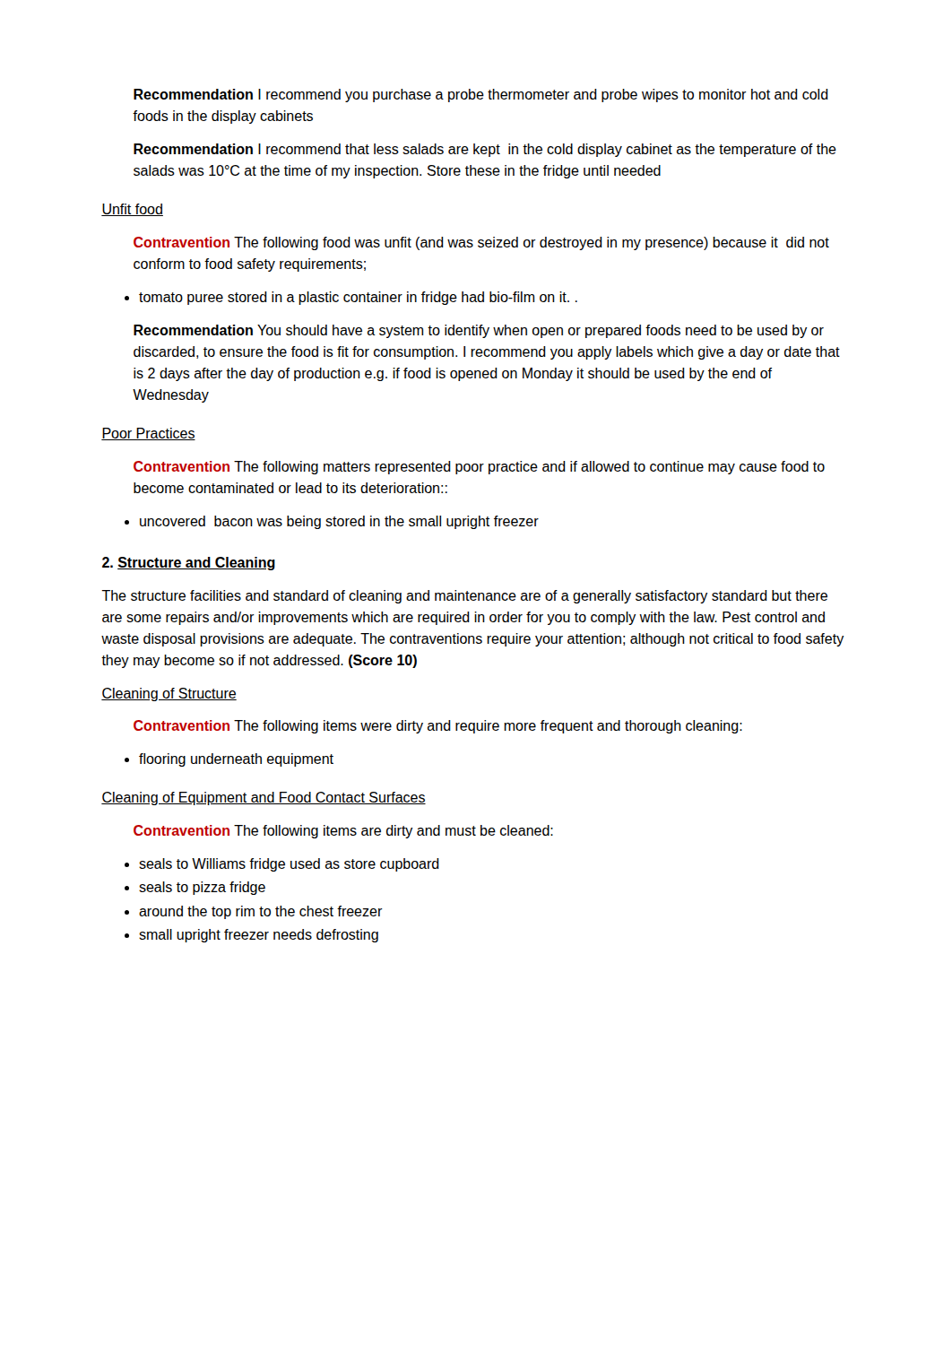Recommendation I recommend you purchase a probe thermometer and probe wipes to monitor hot and cold foods in the display cabinets
Recommendation I recommend that less salads are kept in the cold display cabinet as the temperature of the salads was 10°C at the time of my inspection. Store these in the fridge until needed
Unfit food
Contravention The following food was unfit (and was seized or destroyed in my presence) because it did not conform to food safety requirements;
tomato puree stored in a plastic container in fridge had bio-film on it. .
Recommendation You should have a system to identify when open or prepared foods need to be used by or discarded, to ensure the food is fit for consumption. I recommend you apply labels which give a day or date that is 2 days after the day of production e.g. if food is opened on Monday it should be used by the end of Wednesday
Poor Practices
Contravention The following matters represented poor practice and if allowed to continue may cause food to become contaminated or lead to its deterioration::
uncovered bacon was being stored in the small upright freezer
2. Structure and Cleaning
The structure facilities and standard of cleaning and maintenance are of a generally satisfactory standard but there are some repairs and/or improvements which are required in order for you to comply with the law. Pest control and waste disposal provisions are adequate. The contraventions require your attention; although not critical to food safety they may become so if not addressed. (Score 10)
Cleaning of Structure
Contravention The following items were dirty and require more frequent and thorough cleaning:
flooring underneath equipment
Cleaning of Equipment and Food Contact Surfaces
Contravention The following items are dirty and must be cleaned:
seals to Williams fridge used as store cupboard
seals to pizza fridge
around the top rim to the chest freezer
small upright freezer needs defrosting